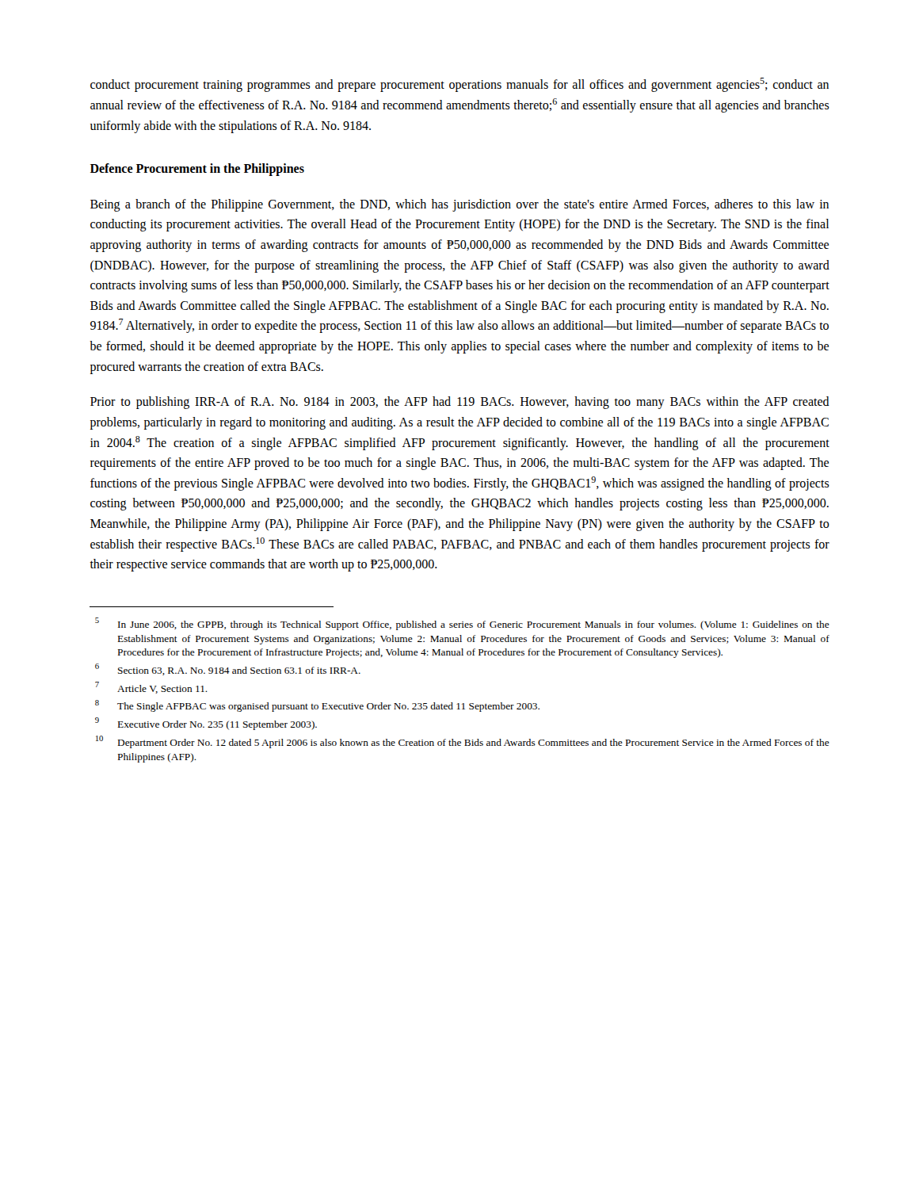conduct procurement training programmes and prepare procurement operations manuals for all offices and government agencies5; conduct an annual review of the effectiveness of R.A. No. 9184 and recommend amendments thereto;6 and essentially ensure that all agencies and branches uniformly abide with the stipulations of R.A. No. 9184.
Defence Procurement in the Philippines
Being a branch of the Philippine Government, the DND, which has jurisdiction over the state's entire Armed Forces, adheres to this law in conducting its procurement activities. The overall Head of the Procurement Entity (HOPE) for the DND is the Secretary. The SND is the final approving authority in terms of awarding contracts for amounts of ₱50,000,000 as recommended by the DND Bids and Awards Committee (DNDBAC). However, for the purpose of streamlining the process, the AFP Chief of Staff (CSAFP) was also given the authority to award contracts involving sums of less than ₱50,000,000. Similarly, the CSAFP bases his or her decision on the recommendation of an AFP counterpart Bids and Awards Committee called the Single AFPBAC. The establishment of a Single BAC for each procuring entity is mandated by R.A. No. 9184.7 Alternatively, in order to expedite the process, Section 11 of this law also allows an additional—but limited—number of separate BACs to be formed, should it be deemed appropriate by the HOPE. This only applies to special cases where the number and complexity of items to be procured warrants the creation of extra BACs.
Prior to publishing IRR-A of R.A. No. 9184 in 2003, the AFP had 119 BACs. However, having too many BACs within the AFP created problems, particularly in regard to monitoring and auditing. As a result the AFP decided to combine all of the 119 BACs into a single AFPBAC in 2004.8 The creation of a single AFPBAC simplified AFP procurement significantly. However, the handling of all the procurement requirements of the entire AFP proved to be too much for a single BAC. Thus, in 2006, the multi-BAC system for the AFP was adapted. The functions of the previous Single AFPBAC were devolved into two bodies. Firstly, the GHQBAC19, which was assigned the handling of projects costing between ₱50,000,000 and ₱25,000,000; and the secondly, the GHQBAC2 which handles projects costing less than ₱25,000,000. Meanwhile, the Philippine Army (PA), Philippine Air Force (PAF), and the Philippine Navy (PN) were given the authority by the CSAFP to establish their respective BACs.10 These BACs are called PABAC, PAFBAC, and PNBAC and each of them handles procurement projects for their respective service commands that are worth up to ₱25,000,000.
In June 2006, the GPPB, through its Technical Support Office, published a series of Generic Procurement Manuals in four volumes. (Volume 1: Guidelines on the Establishment of Procurement Systems and Organizations; Volume 2: Manual of Procedures for the Procurement of Goods and Services; Volume 3: Manual of Procedures for the Procurement of Infrastructure Projects; and, Volume 4: Manual of Procedures for the Procurement of Consultancy Services).
Section 63, R.A. No. 9184 and Section 63.1 of its IRR-A.
Article V, Section 11.
The Single AFPBAC was organised pursuant to Executive Order No. 235 dated 11 September 2003.
Executive Order No. 235 (11 September 2003).
Department Order No. 12 dated 5 April 2006 is also known as the Creation of the Bids and Awards Committees and the Procurement Service in the Armed Forces of the Philippines (AFP).